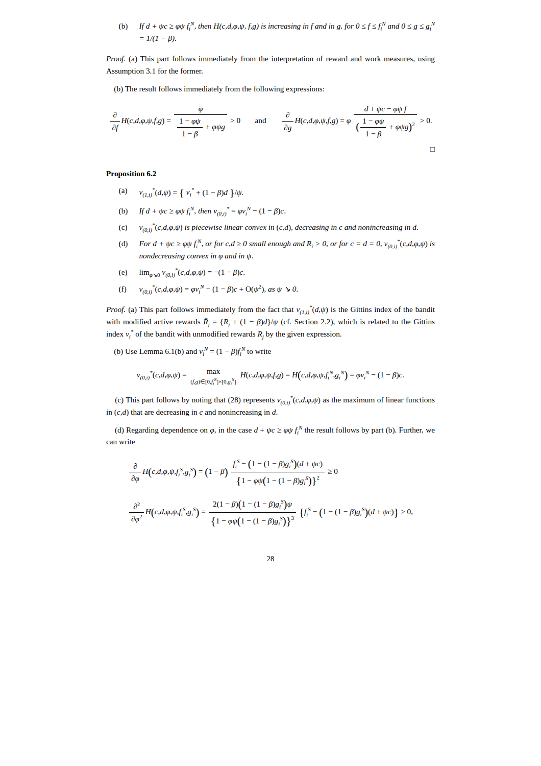(b)
If d + ψc ≥ φψ fiN, then H(c,d,φ,ψ, f,g) is increasing in f and in g, for 0 ≤ f ≤ fiN and 0 ≤ g ≤ giN = 1/(1 − β).
Proof. (a) This part follows immediately from the interpretation of reward and work measures, using Assumption 3.1 for the former.
(b) The result follows immediately from the following expressions:
∂∂f H(c,d,φ,ψ,f,g) = φ 1 − φψ 1 − β + φψg > 0 and ∂∂g H(c,d,φ,ψ,f,g) = φ d + ψc − φψ f(1 − φψ 1 − β + φψg)2 > 0.
□
Proposition 6.2
(a)
ν(1,i)*(d,ψ) = { νi* + (1 − β)d }/ψ.
(b)
If d + ψc ≥ φψ fiN, then ν(0,i)* = φνiN − (1 − β)c.
(c)
ν(0,i)*(c,d,φ,ψ) is piecewise linear convex in (c,d), decreasing in c and nonincreasing in d.
(d)
For d + ψc ≥ φψ fiN, or for c,d ≥ 0 small enough and Ri > 0, or for c = d = 0, ν(0,i)*(c,d,φ,ψ) is nondecreasing convex in φ and in ψ.
(e)
limφ↘0 ν(0,i)*(c,d,φ,ψ) = −(1 − β)c.
(f)
ν(0,i)*(c,d,φ,ψ) = φνiN − (1 − β)c + O(ψ2), as ψ ↘ 0.
Proof. (a) This part follows immediately from the fact that ν(1,i)*(d,ψ) is the Gittins index of the bandit with modified active rewards R̃j = {Rj + (1 − β)d}/ψ (cf. Section 2.2), which is related to the Gittins index νi* of the bandit with unmodified rewards Rj by the given expression.
(b) Use Lemma 6.1(b) and νiN = (1 − β)fiN to write
ν(0,i)*(c,d,φ,ψ) = max(f,g)∈[0,fiN]×[0,giN] H(c,d,φ,ψ,f,g) = H(c,d,φ,ψ,fiN,giN) = φνiN − (1 − β)c.
(c) This part follows by noting that (28) represents ν(0,i)*(c,d,φ,ψ) as the maximum of linear functions in (c,d) that are decreasing in c and nonincreasing in d.
(d) Regarding dependence on φ, in the case d + ψc ≥ φψ fiN the result follows by part (b). Further, we can write
∂∂φ H(c,d,φ,ψ,fiS,giS) = (1 − β) fiS − (1 − (1 − β)giS)(d + ψc){1 − φψ(1 − (1 − β)giS)}2 ≥ 0
∂2∂φ2 H(c,d,φ,ψ,fiS,giS) = 2(1 − β)(1 − (1 − β)giS) ψ{1 − φψ(1 − (1 − β)giS)}3 {fiS − (1 − (1 − β)giS)(d + ψc)} ≥ 0,
28